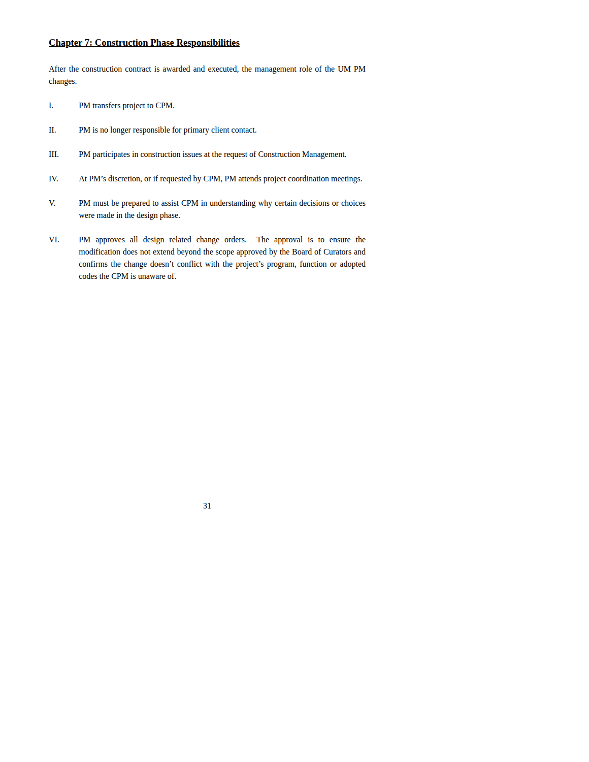Chapter 7: Construction Phase Responsibilities
After the construction contract is awarded and executed, the management role of the UM PM changes.
PM transfers project to CPM.
PM is no longer responsible for primary client contact.
PM participates in construction issues at the request of Construction Management.
At PM’s discretion, or if requested by CPM, PM attends project coordination meetings.
PM must be prepared to assist CPM in understanding why certain decisions or choices were made in the design phase.
PM approves all design related change orders. The approval is to ensure the modification does not extend beyond the scope approved by the Board of Curators and confirms the change doesn’t conflict with the project’s program, function or adopted codes the CPM is unaware of.
31